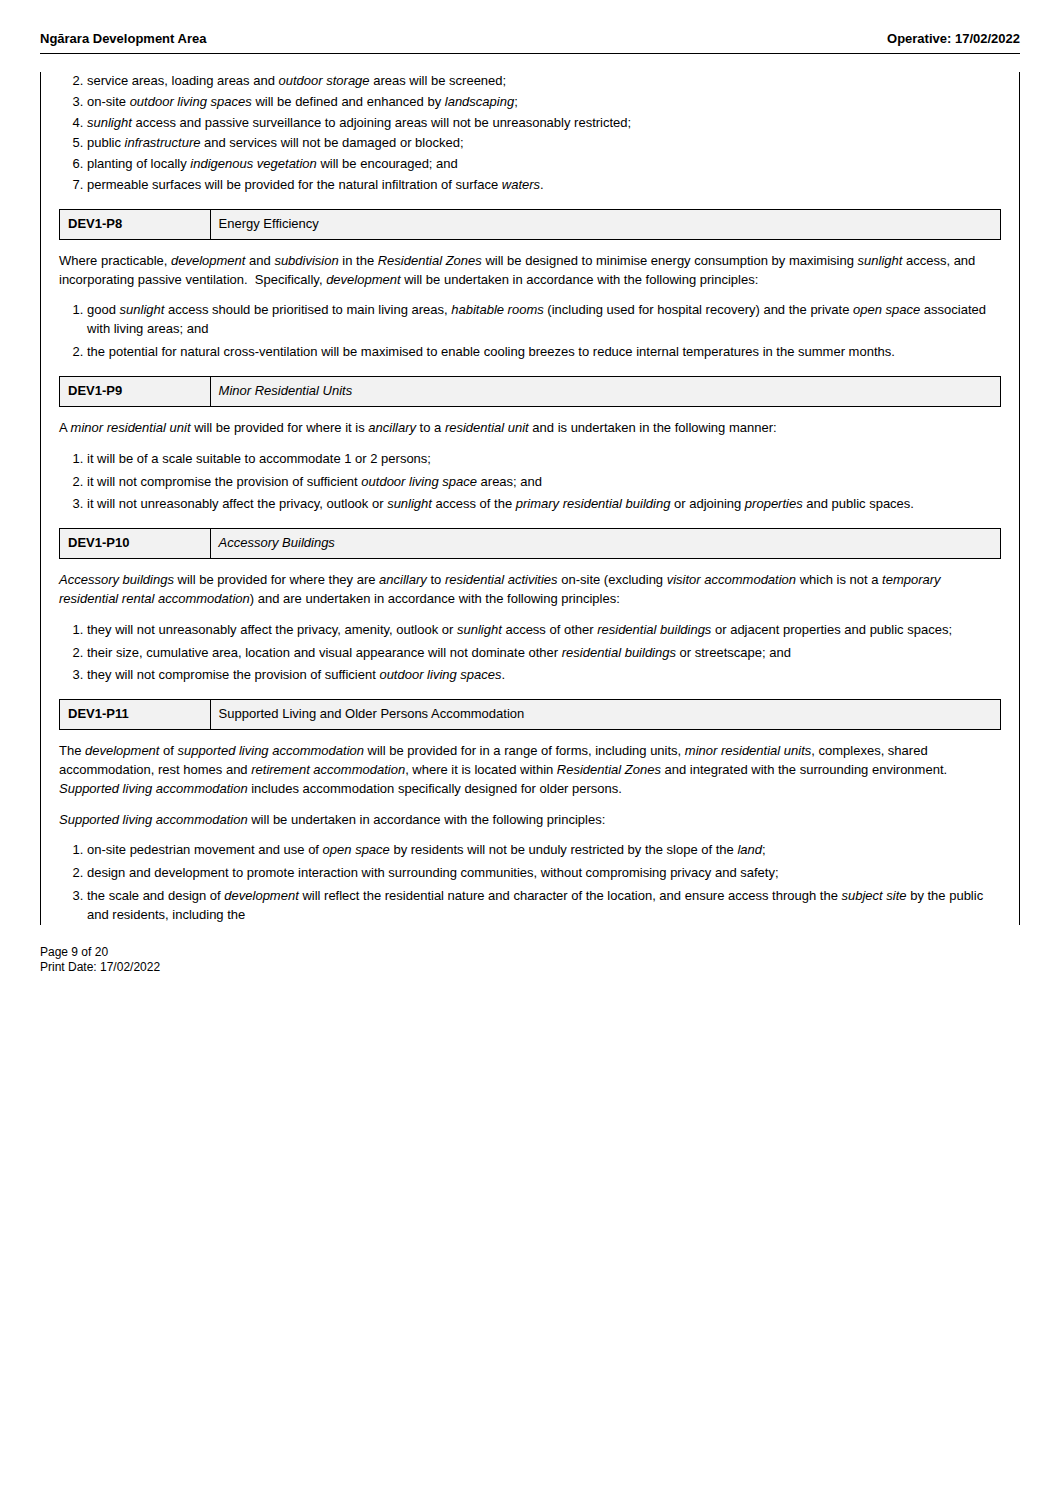Ngārara Development Area Operative: 17/02/2022
service areas, loading areas and outdoor storage areas will be screened;
on-site outdoor living spaces will be defined and enhanced by landscaping;
sunlight access and passive surveillance to adjoining areas will not be unreasonably restricted;
public infrastructure and services will not be damaged or blocked;
planting of locally indigenous vegetation will be encouraged; and
permeable surfaces will be provided for the natural infiltration of surface waters.
| DEV1-P8 | Energy Efficiency |
Where practicable, development and subdivision in the Residential Zones will be designed to minimise energy consumption by maximising sunlight access, and incorporating passive ventilation. Specifically, development will be undertaken in accordance with the following principles:
good sunlight access should be prioritised to main living areas, habitable rooms (including used for hospital recovery) and the private open space associated with living areas; and
the potential for natural cross-ventilation will be maximised to enable cooling breezes to reduce internal temperatures in the summer months.
| DEV1-P9 | Minor Residential Units |
A minor residential unit will be provided for where it is ancillary to a residential unit and is undertaken in the following manner:
it will be of a scale suitable to accommodate 1 or 2 persons;
it will not compromise the provision of sufficient outdoor living space areas; and
it will not unreasonably affect the privacy, outlook or sunlight access of the primary residential building or adjoining properties and public spaces.
| DEV1-P10 | Accessory Buildings |
Accessory buildings will be provided for where they are ancillary to residential activities on-site (excluding visitor accommodation which is not a temporary residential rental accommodation) and are undertaken in accordance with the following principles:
they will not unreasonably affect the privacy, amenity, outlook or sunlight access of other residential buildings or adjacent properties and public spaces;
their size, cumulative area, location and visual appearance will not dominate other residential buildings or streetscape; and
they will not compromise the provision of sufficient outdoor living spaces.
| DEV1-P11 | Supported Living and Older Persons Accommodation |
The development of supported living accommodation will be provided for in a range of forms, including units, minor residential units, complexes, shared accommodation, rest homes and retirement accommodation, where it is located within Residential Zones and integrated with the surrounding environment. Supported living accommodation includes accommodation specifically designed for older persons.
Supported living accommodation will be undertaken in accordance with the following principles:
on-site pedestrian movement and use of open space by residents will not be unduly restricted by the slope of the land;
design and development to promote interaction with surrounding communities, without compromising privacy and safety;
the scale and design of development will reflect the residential nature and character of the location, and ensure access through the subject site by the public and residents, including the
Page 9 of 20
Print Date: 17/02/2022